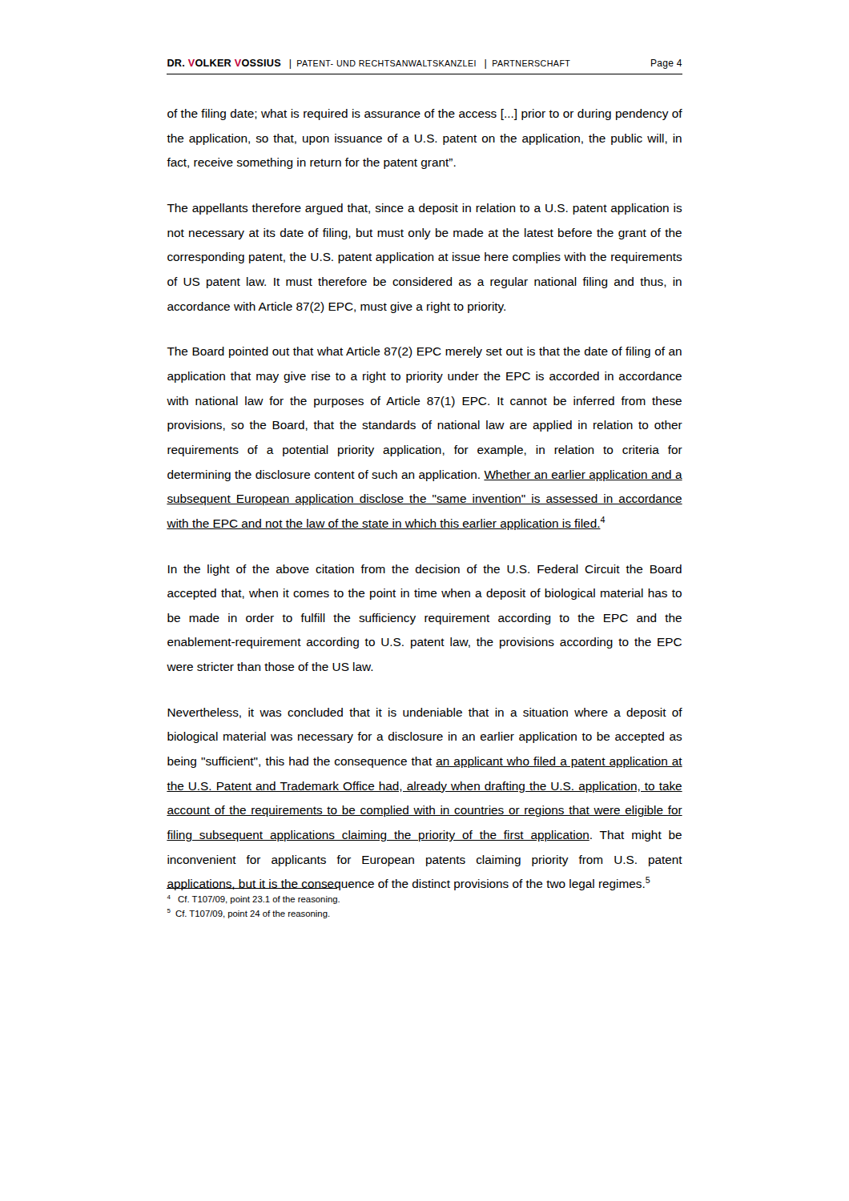DR. VOLKER VOSSIUS |PATENT- UND RECHTSANWALTSKANZLEI |PARTNERSCHAFT
Page 4
of the filing date; what is required is assurance of the access [...] prior to or during pendency of the application, so that, upon issuance of a U.S. patent on the application, the public will, in fact, receive something in return for the patent grant”.
The appellants therefore argued that, since a deposit in relation to a U.S. patent application is not necessary at its date of filing, but must only be made at the latest before the grant of the corresponding patent, the U.S. patent application at issue here complies with the requirements of US patent law. It must therefore be considered as a regular national filing and thus, in accordance with Article 87(2) EPC, must give a right to priority.
The Board pointed out that what Article 87(2) EPC merely set out is that the date of filing of an application that may give rise to a right to priority under the EPC is accorded in accordance with national law for the purposes of Article 87(1) EPC. It cannot be inferred from these provisions, so the Board, that the standards of national law are applied in relation to other requirements of a potential priority application, for example, in relation to criteria for determining the disclosure content of such an application. Whether an earlier application and a subsequent European application disclose the "same invention" is assessed in accordance with the EPC and not the law of the state in which this earlier application is filed.4
In the light of the above citation from the decision of the U.S. Federal Circuit the Board accepted that, when it comes to the point in time when a deposit of biological material has to be made in order to fulfill the sufficiency requirement according to the EPC and the enablement-requirement according to U.S. patent law, the provisions according to the EPC were stricter than those of the US law.
Nevertheless, it was concluded that it is undeniable that in a situation where a deposit of biological material was necessary for a disclosure in an earlier application to be accepted as being "sufficient", this had the consequence that an applicant who filed a patent application at the U.S. Patent and Trademark Office had, already when drafting the U.S. application, to take account of the requirements to be complied with in countries or regions that were eligible for filing subsequent applications claiming the priority of the first application. That might be inconvenient for applicants for European patents claiming priority from U.S. patent applications, but it is the consequence of the distinct provisions of the two legal regimes.5
4 Cf. T107/09, point 23.1 of the reasoning.
5 Cf. T107/09, point 24 of the reasoning.